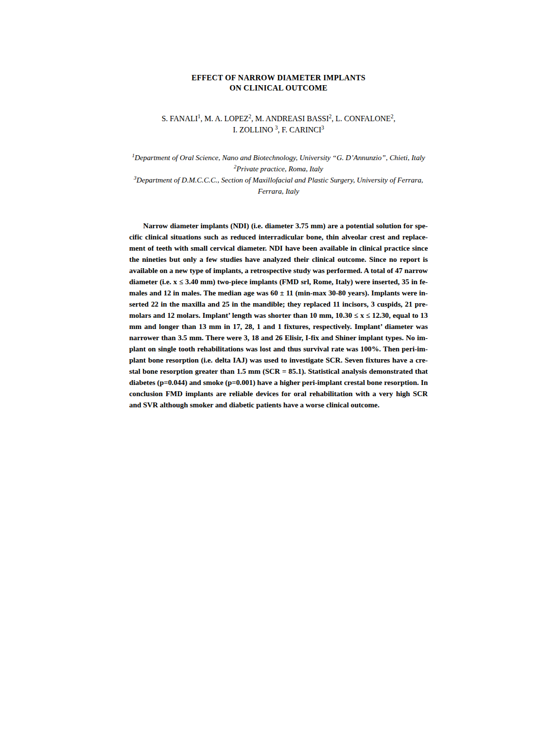Effect of Narrow Diameter Implants
on Clinical Outcome
S. Fanali1, M. A. Lopez2, M. Andreasi Bassi2, L. Confalone2,
I. Zollino 3, F. Carinci3
1Department of Oral Science, Nano and Biotechnology, University “G. D’Annunzio”, Chieti, Italy
2Private practice, Roma, Italy
3Department of D.M.C.C.C., Section of Maxillofacial and Plastic Surgery, University of Ferrara, Ferrara, Italy
Narrow diameter implants (NDI) (i.e. diameter 3.75 mm) are a potential solution for specific clinical situations such as reduced interradicular bone, thin alveolar crest and replacement of teeth with small cervical diameter. NDI have been available in clinical practice since the nineties but only a few studies have analyzed their clinical outcome. Since no report is available on a new type of implants, a retrospective study was performed. A total of 47 narrow diameter (i.e. x ≤ 3.40 mm) two-piece implants (FMD srl, Rome, Italy) were inserted, 35 in females and 12 in males. The median age was 60 ± 11 (min-max 30-80 years). Implants were inserted 22 in the maxilla and 25 in the mandible; they replaced 11 incisors, 3 cuspids, 21 premolars and 12 molars. Implant’ length was shorter than 10 mm, 10.30 ≤ x ≤ 12.30, equal to 13 mm and longer than 13 mm in 17, 28, 1 and 1 fixtures, respectively. Implant’ diameter was narrower than 3.5 mm. There were 3, 18 and 26 Elisir, I-fix and Shiner implant types. No implant on single tooth rehabilitations was lost and thus survival rate was 100%. Then peri-implant bone resorption (i.e. delta IAJ) was used to investigate SCR. Seven fixtures have a crestal bone resorption greater than 1.5 mm (SCR = 85.1). Statistical analysis demonstrated that diabetes (p=0.044) and smoke (p=0.001) have a higher peri-implant crestal bone resorption. In conclusion FMD implants are reliable devices for oral rehabilitation with a very high SCR and SVR although smoker and diabetic patients have a worse clinical outcome.